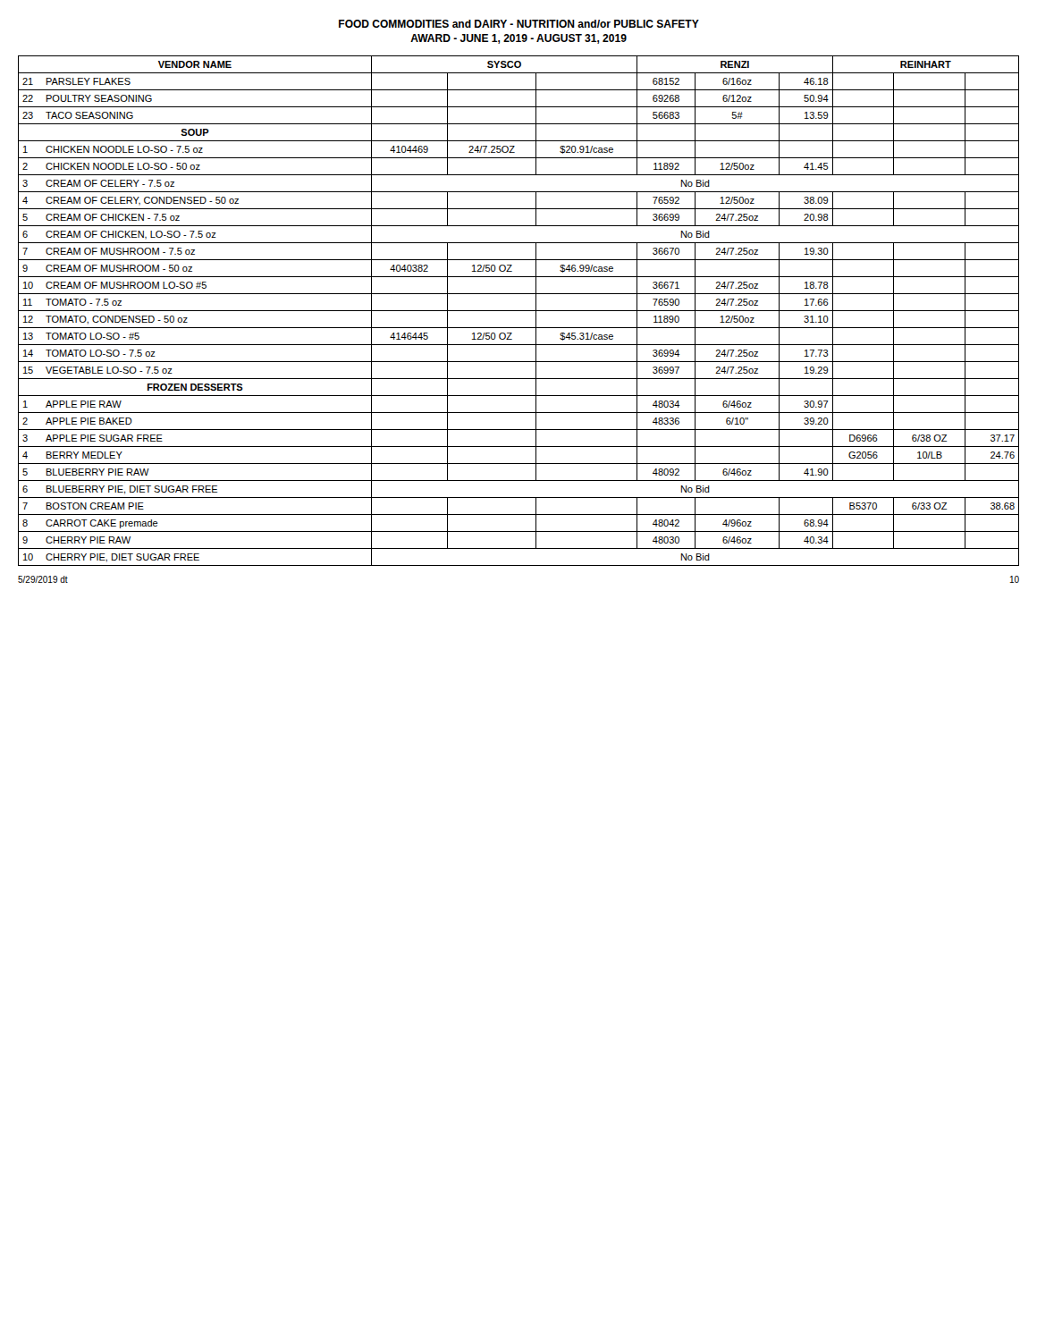FOOD COMMODITIES and DAIRY - NUTRITION and/or PUBLIC SAFETY
AWARD - JUNE 1, 2019 - AUGUST 31, 2019
| VENDOR NAME | SYSCO | RENZI | REINHART |
| --- | --- | --- | --- |
| 21 | PARSLEY FLAKES | | | | 68152 | 6/16oz | 46.18 | | | |
| 22 | POULTRY SEASONING | | | | 69268 | 6/12oz | 50.94 | | | |
| 23 | TACO SEASONING | | | | 56683 | 5# | 13.59 | | | |
| SOUP | | | | | | | | | |
| 1 | CHICKEN NOODLE LO-SO - 7.5 oz | 4104469 | 24/7.25OZ | $20.91/case | | | | | | |
| 2 | CHICKEN NOODLE LO-SO - 50 oz | | | | 11892 | 12/50oz | 41.45 | | | |
| 3 | CREAM OF CELERY - 7.5 oz | No Bid |
| 4 | CREAM OF CELERY, CONDENSED - 50 oz | | | | 76592 | 12/50oz | 38.09 | | | |
| 5 | CREAM OF CHICKEN - 7.5 oz | | | | 36699 | 24/7.25oz | 20.98 | | | |
| 6 | CREAM OF CHICKEN, LO-SO - 7.5 oz | No Bid |
| 7 | CREAM OF MUSHROOM - 7.5 oz | | | | 36670 | 24/7.25oz | 19.30 | | | |
| 9 | CREAM OF MUSHROOM - 50 oz | 4040382 | 12/50 OZ | $46.99/case | | | | | | |
| 10 | CREAM OF MUSHROOM LO-SO #5 | | | | 36671 | 24/7.25oz | 18.78 | | | |
| 11 | TOMATO - 7.5 oz | | | | 76590 | 24/7.25oz | 17.66 | | | |
| 12 | TOMATO, CONDENSED - 50 oz | | | | 11890 | 12/50oz | 31.10 | | | |
| 13 | TOMATO LO-SO - #5 | 4146445 | 12/50 OZ | $45.31/case | | | | | | |
| 14 | TOMATO LO-SO - 7.5 oz | | | | 36994 | 24/7.25oz | 17.73 | | | |
| 15 | VEGETABLE LO-SO - 7.5 oz | | | | 36997 | 24/7.25oz | 19.29 | | | |
| FROZEN DESSERTS | | | | | | | | | |
| 1 | APPLE PIE RAW | | | | 48034 | 6/46oz | 30.97 | | | |
| 2 | APPLE PIE BAKED | | | | 48336 | 6/10" | 39.20 | | | |
| 3 | APPLE PIE SUGAR FREE | | | | | | | D6966 | 6/38 OZ | 37.17 |
| 4 | BERRY MEDLEY | | | | | | | G2056 | 10/LB | 24.76 |
| 5 | BLUEBERRY PIE RAW | | | | 48092 | 6/46oz | 41.90 | | | |
| 6 | BLUEBERRY PIE, DIET SUGAR FREE | No Bid |
| 7 | BOSTON CREAM PIE | | | | | | | B5370 | 6/33 OZ | 38.68 |
| 8 | CARROT CAKE premade | | | | 48042 | 4/96oz | 68.94 | | | |
| 9 | CHERRY PIE RAW | | | | 48030 | 6/46oz | 40.34 | | | |
| 10 | CHERRY PIE, DIET SUGAR FREE | No Bid |
5/29/2019 dt 10